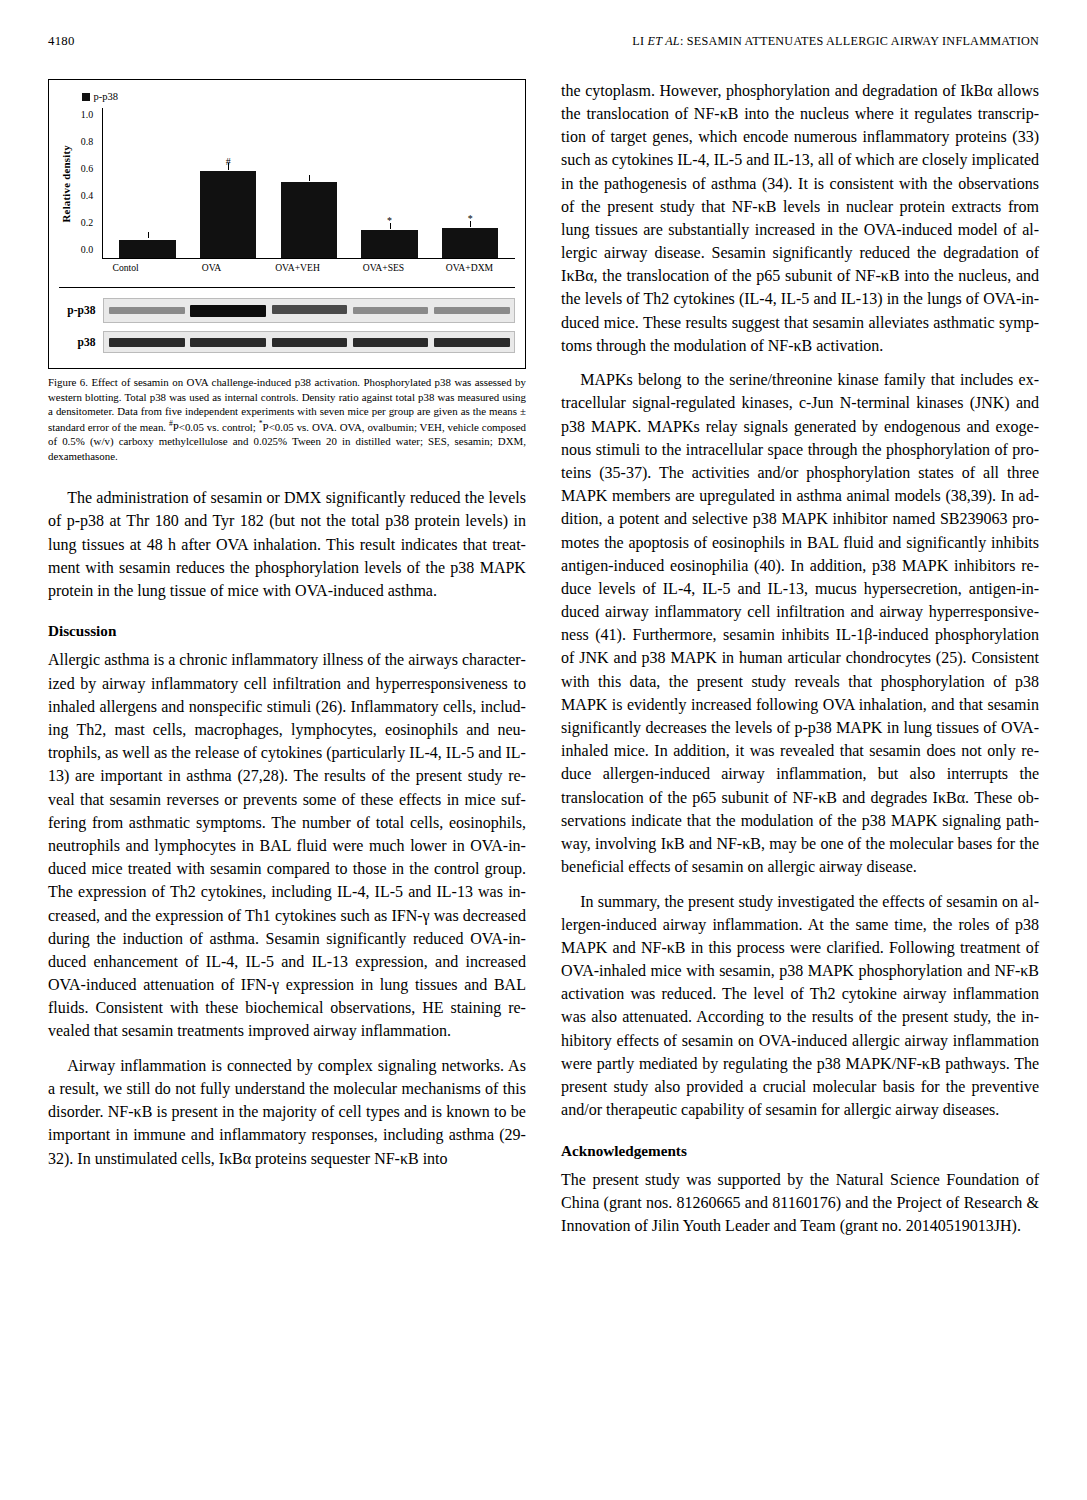4180 LI et al: SESAMIN ATTENUATES ALLERGIC AIRWAY INFLAMMATION
p-p38
Relative density
1.0 0.8 0.6 0.4 0.2 0.0
#
*
*
Contol OVA OVA+VEH OVA+SES OVA+DXM
p-p38
p38
Figure 6. Effect of sesamin on OVA challenge-induced p38 activation. Phosphorylated p38 was assessed by western blotting. Total p38 was used as internal controls. Density ratio against total p38 was measured using a densitometer. Data from five independent experiments with seven mice per group are given as the means ± standard error of the mean. #P<0.05 vs. control; *P<0.05 vs. OVA. OVA, ovalbumin; VEH, vehicle composed of 0.5% (w/v) carboxy methylcellulose and 0.025% Tween 20 in distilled water; SES, sesamin; DXM, dexamethasone.
The administration of sesamin or DMX significantly reduced the levels of p-p38 at Thr 180 and Tyr 182 (but not the total p38 protein levels) in lung tissues at 48 h after OVA inhalation. This result indicates that treatment with sesamin reduces the phosphorylation levels of the p38 MAPK protein in the lung tissue of mice with OVA-induced asthma.
Discussion
Allergic asthma is a chronic inflammatory illness of the airways characterized by airway inflammatory cell infiltration and hyperresponsiveness to inhaled allergens and nonspecific stimuli (26). Inflammatory cells, including Th2, mast cells, macrophages, lymphocytes, eosinophils and neutrophils, as well as the release of cytokines (particularly IL-4, IL-5 and IL-13) are important in asthma (27,28). The results of the present study reveal that sesamin reverses or prevents some of these effects in mice suffering from asthmatic symptoms. The number of total cells, eosinophils, neutrophils and lymphocytes in BAL fluid were much lower in OVA-induced mice treated with sesamin compared to those in the control group. The expression of Th2 cytokines, including IL-4, IL-5 and IL-13 was increased, and the expression of Th1 cytokines such as IFN-γ was decreased during the induction of asthma. Sesamin significantly reduced OVA-induced enhancement of IL-4, IL-5 and IL-13 expression, and increased OVA-induced attenuation of IFN-γ expression in lung tissues and BAL fluids. Consistent with these biochemical observations, HE staining revealed that sesamin treatments improved airway inflammation.
Airway inflammation is connected by complex signaling networks. As a result, we still do not fully understand the molecular mechanisms of this disorder. NF-κB is present in the majority of cell types and is known to be important in immune and inflammatory responses, including asthma (29-32). In unstimulated cells, IκBα proteins sequester NF-κB into
the cytoplasm. However, phosphorylation and degradation of IkBα allows the translocation of NF-κB into the nucleus where it regulates transcription of target genes, which encode numerous inflammatory proteins (33) such as cytokines IL-4, IL-5 and IL-13, all of which are closely implicated in the pathogenesis of asthma (34). It is consistent with the observations of the present study that NF-κB levels in nuclear protein extracts from lung tissues are substantially increased in the OVA-induced model of allergic airway disease. Sesamin significantly reduced the degradation of IκBα, the translocation of the p65 subunit of NF-κB into the nucleus, and the levels of Th2 cytokines (IL-4, IL-5 and IL-13) in the lungs of OVA-induced mice. These results suggest that sesamin alleviates asthmatic symptoms through the modulation of NF-κB activation.
MAPKs belong to the serine/threonine kinase family that includes extracellular signal-regulated kinases, c-Jun N-terminal kinases (JNK) and p38 MAPK. MAPKs relay signals generated by endogenous and exogenous stimuli to the intracellular space through the phosphorylation of proteins (35-37). The activities and/or phosphorylation states of all three MAPK members are upregulated in asthma animal models (38,39). In addition, a potent and selective p38 MAPK inhibitor named SB239063 promotes the apoptosis of eosinophils in BAL fluid and significantly inhibits antigen-induced eosinophilia (40). In addition, p38 MAPK inhibitors reduce levels of IL-4, IL-5 and IL-13, mucus hypersecretion, antigen-induced airway inflammatory cell infiltration and airway hyperresponsiveness (41). Furthermore, sesamin inhibits IL-1β-induced phosphorylation of JNK and p38 MAPK in human articular chondrocytes (25). Consistent with this data, the present study reveals that phosphorylation of p38 MAPK is evidently increased following OVA inhalation, and that sesamin significantly decreases the levels of p-p38 MAPK in lung tissues of OVA-inhaled mice. In addition, it was revealed that sesamin does not only reduce allergen-induced airway inflammation, but also interrupts the translocation of the p65 subunit of NF-κB and degrades IκBα. These observations indicate that the modulation of the p38 MAPK signaling pathway, involving IκB and NF-κB, may be one of the molecular bases for the beneficial effects of sesamin on allergic airway disease.
In summary, the present study investigated the effects of sesamin on allergen-induced airway inflammation. At the same time, the roles of p38 MAPK and NF-κB in this process were clarified. Following treatment of OVA-inhaled mice with sesamin, p38 MAPK phosphorylation and NF-κB activation was reduced. The level of Th2 cytokine airway inflammation was also attenuated. According to the results of the present study, the inhibitory effects of sesamin on OVA-induced allergic airway inflammation were partly mediated by regulating the p38 MAPK/NF-κB pathways. The present study also provided a crucial molecular basis for the preventive and/or therapeutic capability of sesamin for allergic airway diseases.
Acknowledgements
The present study was supported by the Natural Science Foundation of China (grant nos. 81260665 and 81160176) and the Project of Research & Innovation of Jilin Youth Leader and Team (grant no. 20140519013JH).